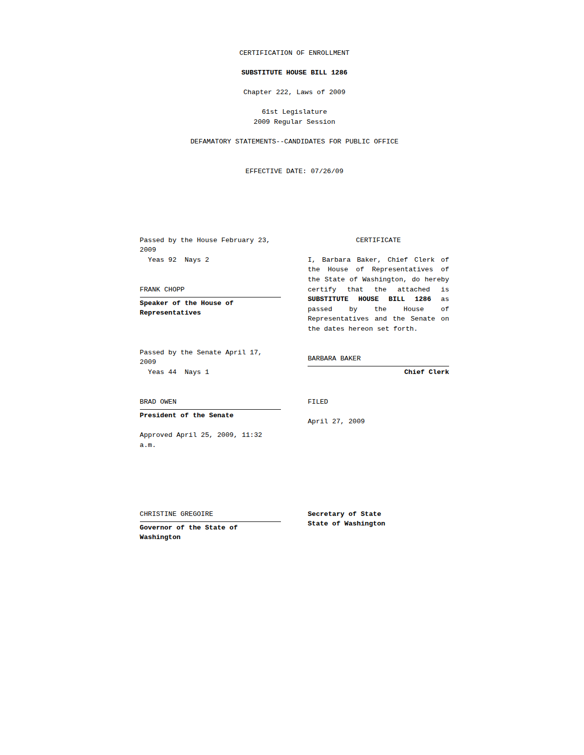CERTIFICATION OF ENROLLMENT
SUBSTITUTE HOUSE BILL 1286
Chapter 222, Laws of 2009
61st Legislature
2009 Regular Session
DEFAMATORY STATEMENTS--CANDIDATES FOR PUBLIC OFFICE
EFFECTIVE DATE: 07/26/09
Passed by the House February 23, 2009
Yeas 92 Nays 2
FRANK CHOPP
Speaker of the House of Representatives
Passed by the Senate April 17, 2009
Yeas 44 Nays 1
BRAD OWEN
President of the Senate
Approved April 25, 2009, 11:32 a.m.
CERTIFICATE
I, Barbara Baker, Chief Clerk of the House of Representatives of the State of Washington, do hereby certify that the attached is SUBSTITUTE HOUSE BILL 1286 as passed by the House of Representatives and the Senate on the dates hereon set forth.
BARBARA BAKER
Chief Clerk
FILED
April 27, 2009
CHRISTINE GREGOIRE
Governor of the State of Washington
Secretary of State
State of Washington